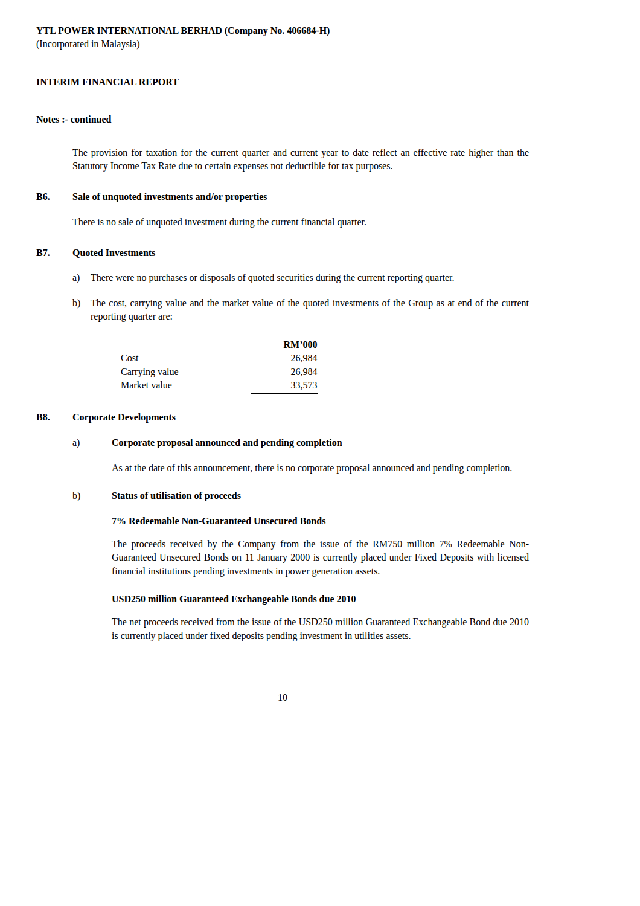YTL POWER INTERNATIONAL BERHAD (Company No. 406684-H)
(Incorporated in Malaysia)
INTERIM FINANCIAL REPORT
Notes :- continued
The provision for taxation for the current quarter and current year to date reflect an effective rate higher than the Statutory Income Tax Rate due to certain expenses not deductible for tax purposes.
B6.
Sale of unquoted investments and/or properties
There is no sale of unquoted investment during the current financial quarter.
B7.
Quoted Investments
a)
There were no purchases or disposals of quoted securities during the current reporting quarter.
b)
The cost, carrying value and the market value of the quoted investments of the Group as at end of the current reporting quarter are:
| | RM’000 |
| Cost | 26,984 |
| Carrying value | 26,984 |
| Market value | 33,573 |
B8.
Corporate Developments
a)
Corporate proposal announced and pending completion
As at the date of this announcement, there is no corporate proposal announced and pending completion.
b)
Status of utilisation of proceeds
7% Redeemable Non-Guaranteed Unsecured Bonds
The proceeds received by the Company from the issue of the RM750 million 7% Redeemable Non-Guaranteed Unsecured Bonds on 11 January 2000 is currently placed under Fixed Deposits with licensed financial institutions pending investments in power generation assets.
USD250 million Guaranteed Exchangeable Bonds due 2010
The net proceeds received from the issue of the USD250 million Guaranteed Exchangeable Bond due 2010 is currently placed under fixed deposits pending investment in utilities assets.
10